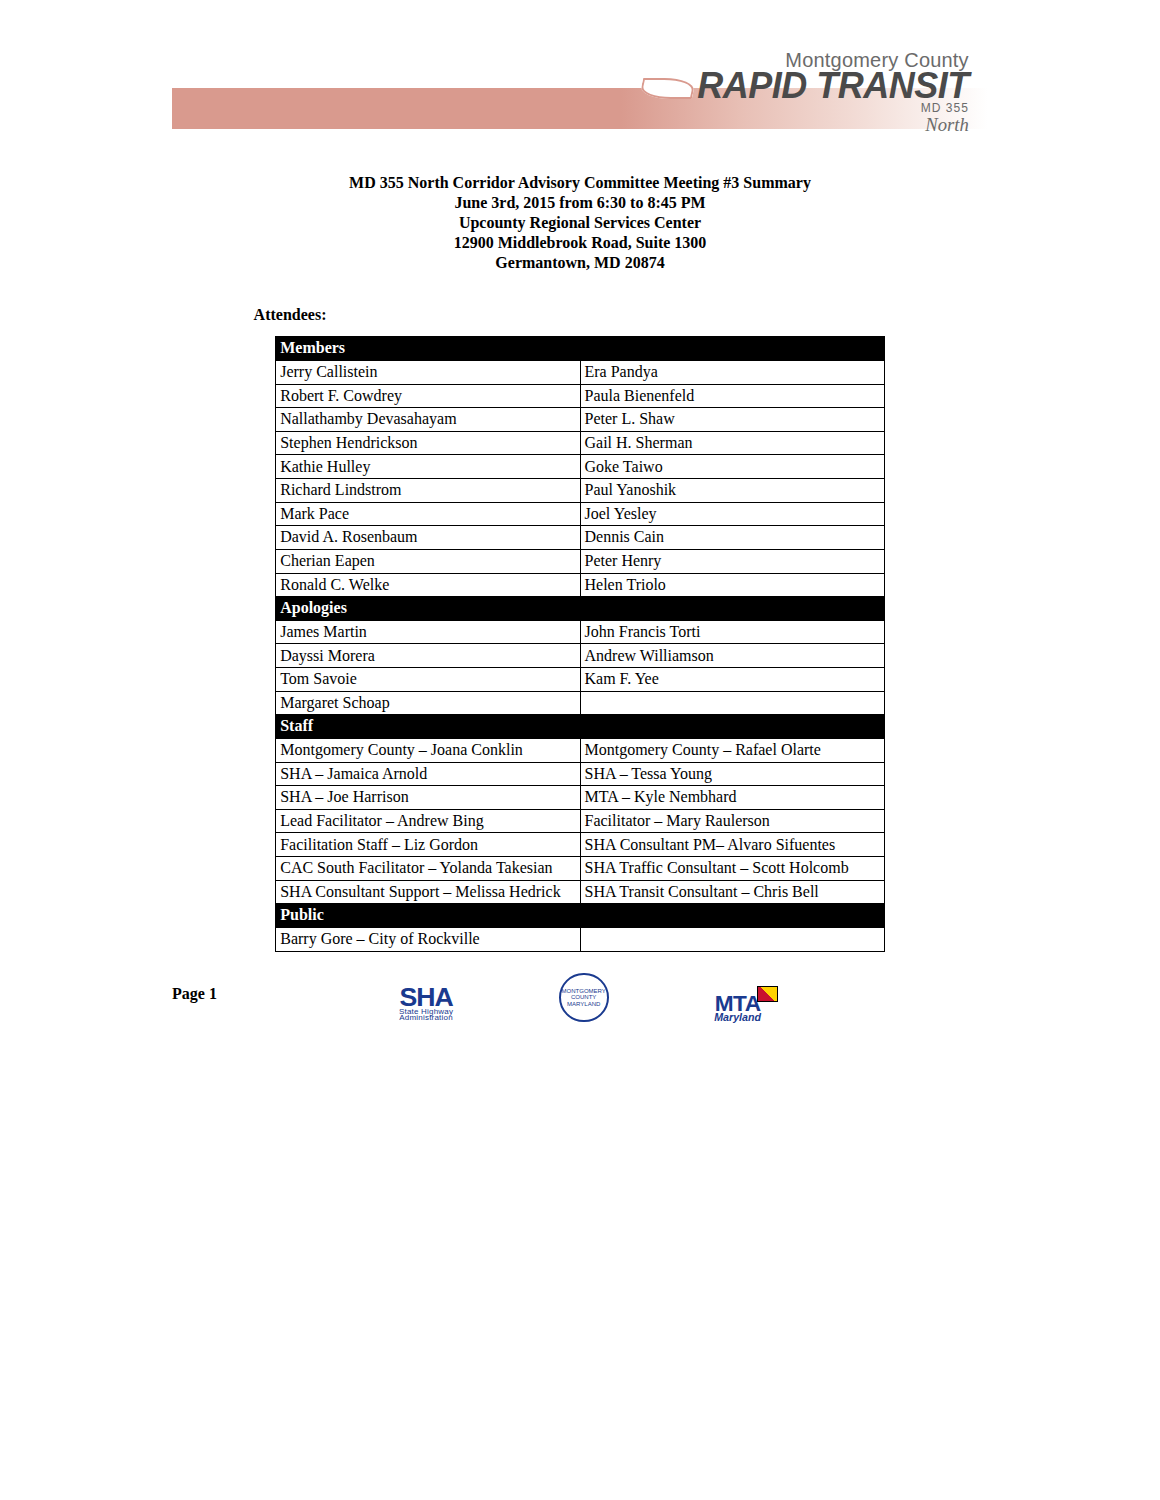Montgomery County
RAPID TRANSIT
MD 355
North
MD 355 North Corridor Advisory Committee Meeting #3 Summary June 3rd, 2015 from 6:30 to 8:45 PM Upcounty Regional Services Center 12900 Middlebrook Road, Suite 1300 Germantown, MD 20874
Attendees:
| Members | |
| Jerry Callistein | Era Pandya |
| Robert F. Cowdrey | Paula Bienenfeld |
| Nallathamby Devasahayam | Peter L. Shaw |
| Stephen Hendrickson | Gail H. Sherman |
| Kathie Hulley | Goke Taiwo |
| Richard Lindstrom | Paul Yanoshik |
| Mark Pace | Joel Yesley |
| David A. Rosenbaum | Dennis Cain |
| Cherian Eapen | Peter Henry |
| Ronald C. Welke | Helen Triolo |
| Apologies | |
| James Martin | John Francis Torti |
| Dayssi Morera | Andrew Williamson |
| Tom Savoie | Kam F. Yee |
| Margaret Schoap | |
| Staff | |
| Montgomery County – Joana Conklin | Montgomery County – Rafael Olarte |
| SHA – Jamaica Arnold | SHA – Tessa Young |
| SHA – Joe Harrison | MTA – Kyle Nembhard |
| Lead Facilitator – Andrew Bing | Facilitator – Mary Raulerson |
| Facilitation Staff – Liz Gordon | SHA Consultant PM– Alvaro Sifuentes |
| CAC South Facilitator – Yolanda Takesian | SHA Traffic Consultant – Scott Holcomb |
| SHA Consultant Support – Melissa Hedrick | SHA Transit Consultant – Chris Bell |
| Public | |
| Barry Gore – City of Rockville | |
Page 1
SHA
State Highway
Administration
MONTGOMERY
COUNTY
MARYLAND
MTA
Maryland